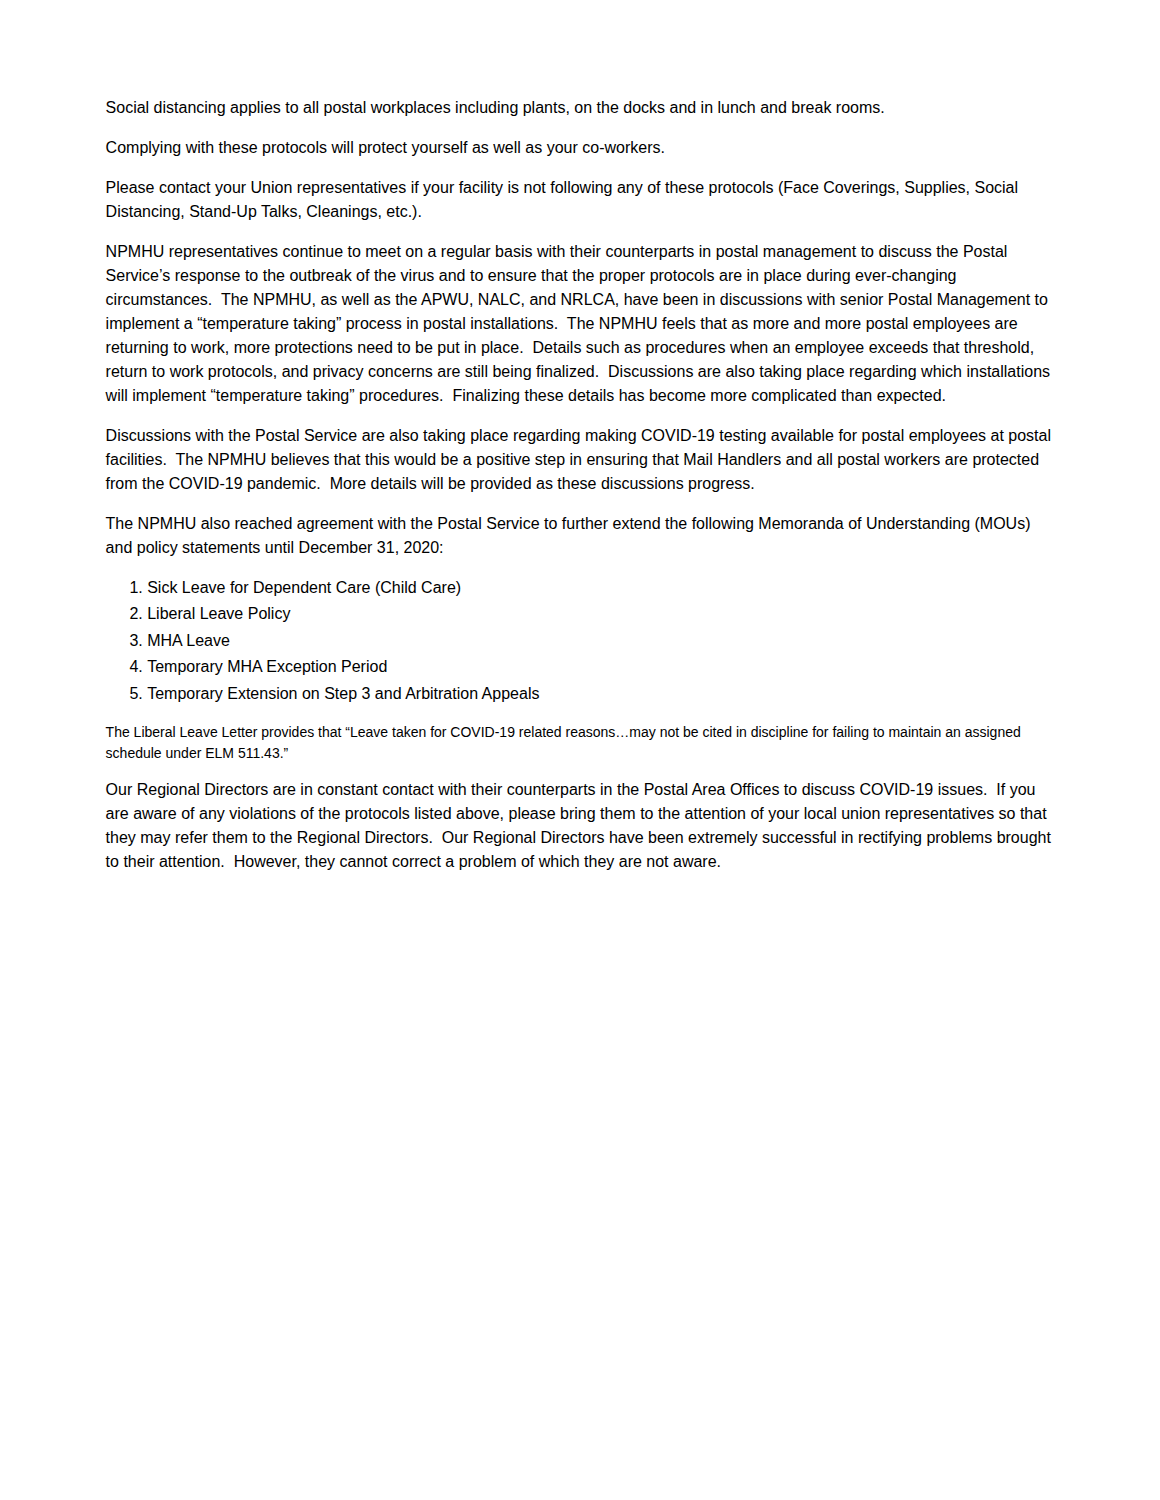Social distancing applies to all postal workplaces including plants, on the docks and in lunch and break rooms.
Complying with these protocols will protect yourself as well as your co-workers.
Please contact your Union representatives if your facility is not following any of these protocols (Face Coverings, Supplies, Social Distancing, Stand-Up Talks, Cleanings, etc.).
NPMHU representatives continue to meet on a regular basis with their counterparts in postal management to discuss the Postal Service’s response to the outbreak of the virus and to ensure that the proper protocols are in place during ever-changing circumstances. The NPMHU, as well as the APWU, NALC, and NRLCA, have been in discussions with senior Postal Management to implement a “temperature taking” process in postal installations. The NPMHU feels that as more and more postal employees are returning to work, more protections need to be put in place. Details such as procedures when an employee exceeds that threshold, return to work protocols, and privacy concerns are still being finalized. Discussions are also taking place regarding which installations will implement “temperature taking” procedures. Finalizing these details has become more complicated than expected.
Discussions with the Postal Service are also taking place regarding making COVID-19 testing available for postal employees at postal facilities. The NPMHU believes that this would be a positive step in ensuring that Mail Handlers and all postal workers are protected from the COVID-19 pandemic. More details will be provided as these discussions progress.
The NPMHU also reached agreement with the Postal Service to further extend the following Memoranda of Understanding (MOUs) and policy statements until December 31, 2020:
Sick Leave for Dependent Care (Child Care)
Liberal Leave Policy
MHA Leave
Temporary MHA Exception Period
Temporary Extension on Step 3 and Arbitration Appeals
The Liberal Leave Letter provides that “Leave taken for COVID-19 related reasons…may not be cited in discipline for failing to maintain an assigned schedule under ELM 511.43.”
Our Regional Directors are in constant contact with their counterparts in the Postal Area Offices to discuss COVID-19 issues. If you are aware of any violations of the protocols listed above, please bring them to the attention of your local union representatives so that they may refer them to the Regional Directors. Our Regional Directors have been extremely successful in rectifying problems brought to their attention. However, they cannot correct a problem of which they are not aware.